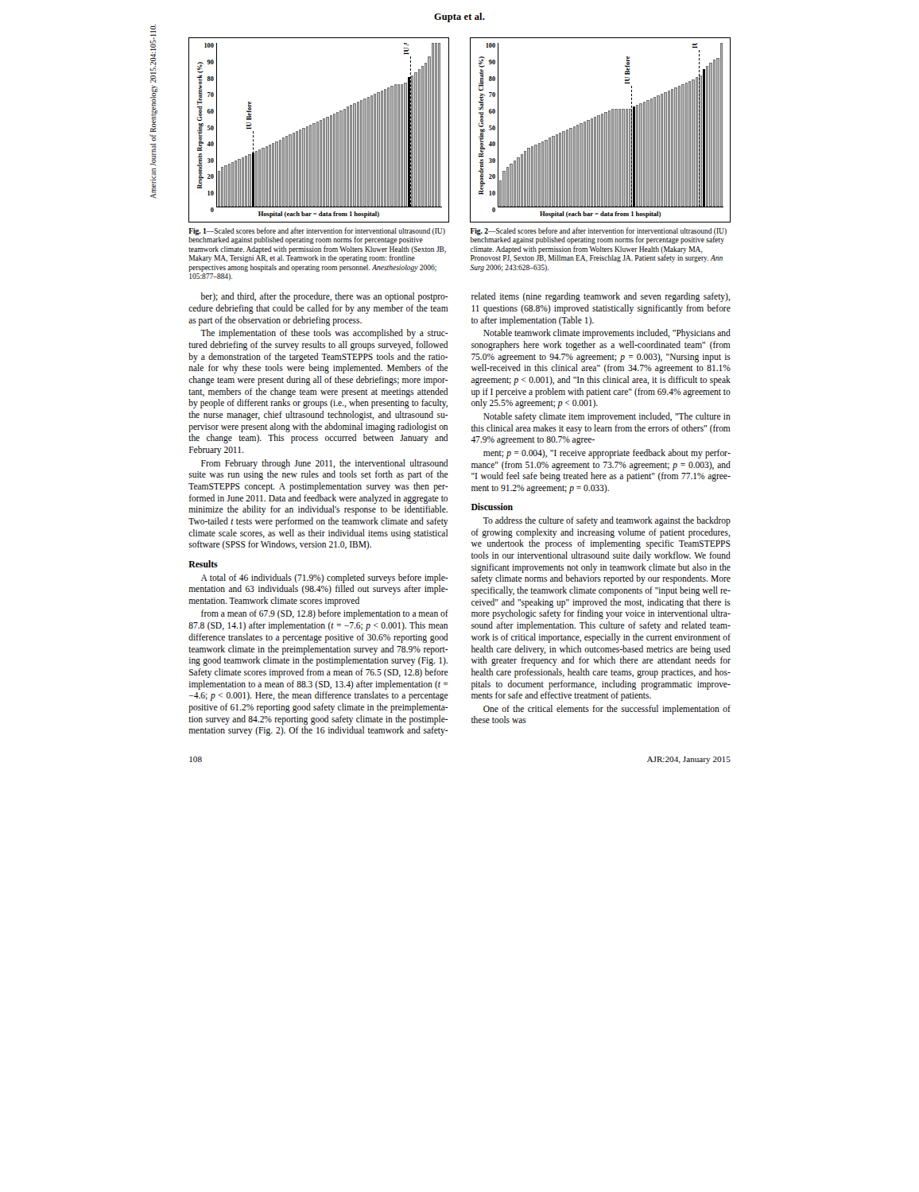American Journal of Roentgenology 2015.204:105-110.
Gupta et al.
Respondents Reporting Good Teamwork (%)
1009080706050403020100
IU Before
IU After
Hospital (each bar = data from 1 hospital)
Fig. 1—Scaled scores before and after intervention for interventional ultrasound (IU) benchmarked against published operating room norms for percentage positive teamwork climate. Adapted with permission from Wolters Kluwer Health (Sexton JB, Makary MA, Tersigni AR, et al. Teamwork in the operating room: frontline perspectives among hospitals and operating room personnel. Anesthesiology 2006; 105:877–884).
Respondents Reporting Good Safety Climate (%)
1009080706050403020100
IU Before
IU After
Hospital (each bar = data from 1 hospital)
Fig. 2—Scaled scores before and after intervention for interventional ultrasound (IU) benchmarked against published operating room norms for percentage positive safety climate. Adapted with permission from Wolters Kluwer Health (Makary MA, Pronovost PJ, Sexton JB, Millman EA, Freischlag JA. Patient safety in surgery. Ann Surg 2006; 243:628–635).
ber); and third, after the procedure, there was an optional postprocedure debriefing that could be called for by any member of the team as part of the observation or debriefing process.
The implementation of these tools was accomplished by a structured debriefing of the survey results to all groups surveyed, followed by a demonstration of the targeted TeamSTEPPS tools and the rationale for why these tools were being implemented. Members of the change team were present during all of these debriefings; more important, members of the change team were present at meetings attended by people of different ranks or groups (i.e., when presenting to faculty, the nurse manager, chief ultrasound technologist, and ultrasound supervisor were present along with the abdominal imaging radiologist on the change team). This process occurred between January and February 2011.
From February through June 2011, the interventional ultrasound suite was run using the new rules and tools set forth as part of the TeamSTEPPS concept. A postimplementation survey was then performed in June 2011. Data and feedback were analyzed in aggregate to minimize the ability for an individual's response to be identifiable. Two-tailed t tests were performed on the teamwork climate and safety climate scale scores, as well as their individual items using statistical software (SPSS for Windows, version 21.0, IBM).
Results
A total of 46 individuals (71.9%) completed surveys before implementation and 63 individuals (98.4%) filled out surveys after implementation. Teamwork climate scores improved
from a mean of 67.9 (SD, 12.8) before implementation to a mean of 87.8 (SD, 14.1) after implementation (t = −7.6; p < 0.001). This mean difference translates to a percentage positive of 30.6% reporting good teamwork climate in the preimplementation survey and 78.9% reporting good teamwork climate in the postimplementation survey (Fig. 1). Safety climate scores improved from a mean of 76.5 (SD, 12.8) before implementation to a mean of 88.3 (SD, 13.4) after implementation (t = −4.6; p < 0.001). Here, the mean difference translates to a percentage positive of 61.2% reporting good safety climate in the preimplementation survey and 84.2% reporting good safety climate in the postimplementation survey (Fig. 2). Of the 16 individual teamwork and safety-related items (nine regarding teamwork and seven regarding safety), 11 questions (68.8%) improved statistically significantly from before to after implementation (Table 1).
Notable teamwork climate improvements included, "Physicians and sonographers here work together as a well-coordinated team" (from 75.0% agreement to 94.7% agreement; p = 0.003), "Nursing input is well-received in this clinical area" (from 34.7% agreement to 81.1% agreement; p < 0.001), and "In this clinical area, it is difficult to speak up if I perceive a problem with patient care" (from 69.4% agreement to only 25.5% agreement; p < 0.001).
Notable safety climate item improvement included, "The culture in this clinical area makes it easy to learn from the errors of others" (from 47.9% agreement to 80.7% agree-
ment; p = 0.004), "I receive appropriate feedback about my performance" (from 51.0% agreement to 73.7% agreement; p = 0.003), and "I would feel safe being treated here as a patient" (from 77.1% agreement to 91.2% agreement; p = 0.033).
Discussion
To address the culture of safety and teamwork against the backdrop of growing complexity and increasing volume of patient procedures, we undertook the process of implementing specific TeamSTEPPS tools in our interventional ultrasound suite daily workflow. We found significant improvements not only in teamwork climate but also in the safety climate norms and behaviors reported by our respondents. More specifically, the teamwork climate components of "input being well received" and "speaking up" improved the most, indicating that there is more psychologic safety for finding your voice in interventional ultrasound after implementation. This culture of safety and related teamwork is of critical importance, especially in the current environment of health care delivery, in which outcomes-based metrics are being used with greater frequency and for which there are attendant needs for health care professionals, health care teams, group practices, and hospitals to document performance, including programmatic improvements for safe and effective treatment of patients.
One of the critical elements for the successful implementation of these tools was
108
AJR:204, January 2015